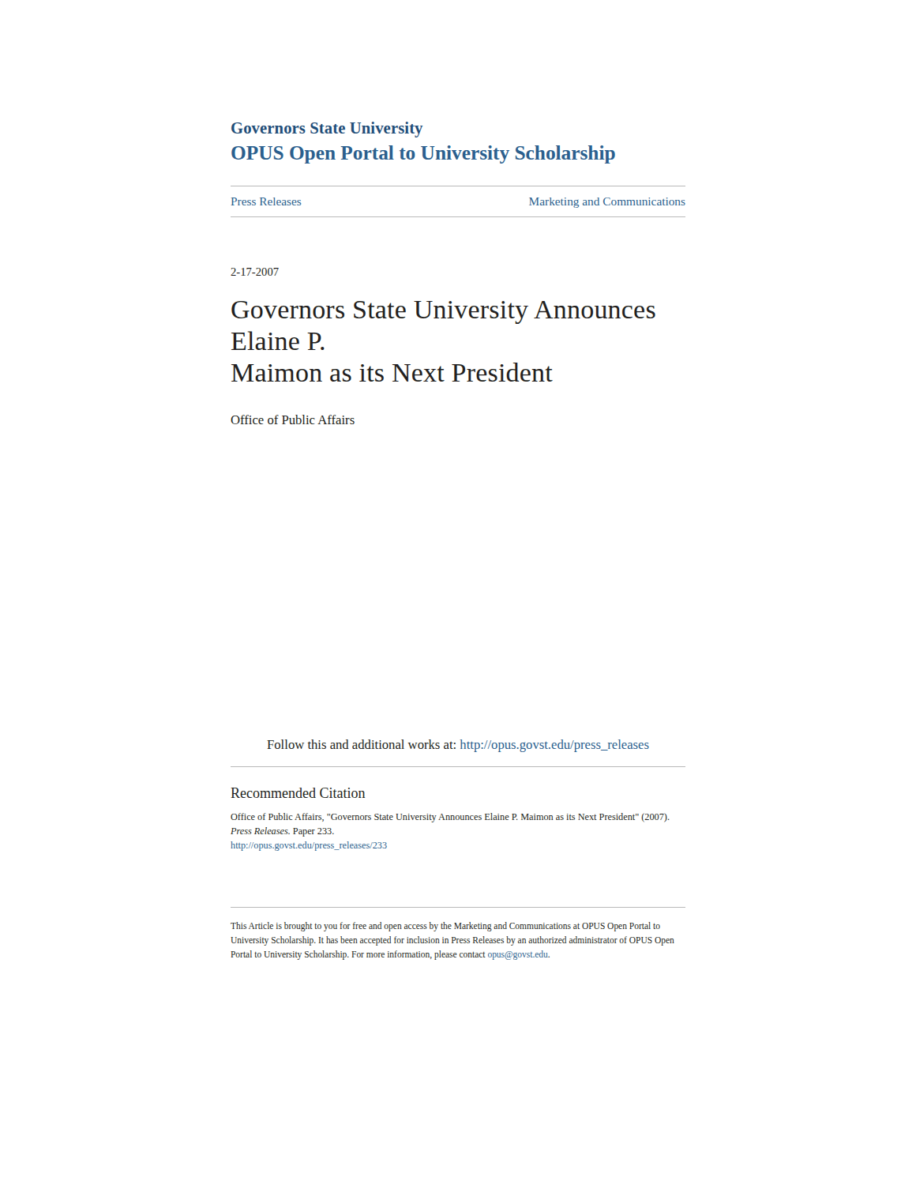Governors State University
OPUS Open Portal to University Scholarship
Press Releases
Marketing and Communications
2-17-2007
Governors State University Announces Elaine P.
Maimon as its Next President
Office of Public Affairs
Follow this and additional works at: http://opus.govst.edu/press_releases
Recommended Citation
Office of Public Affairs, "Governors State University Announces Elaine P. Maimon as its Next President" (2007). Press Releases. Paper 233.
http://opus.govst.edu/press_releases/233
This Article is brought to you for free and open access by the Marketing and Communications at OPUS Open Portal to University Scholarship. It has been accepted for inclusion in Press Releases by an authorized administrator of OPUS Open Portal to University Scholarship. For more information, please contact opus@govst.edu.